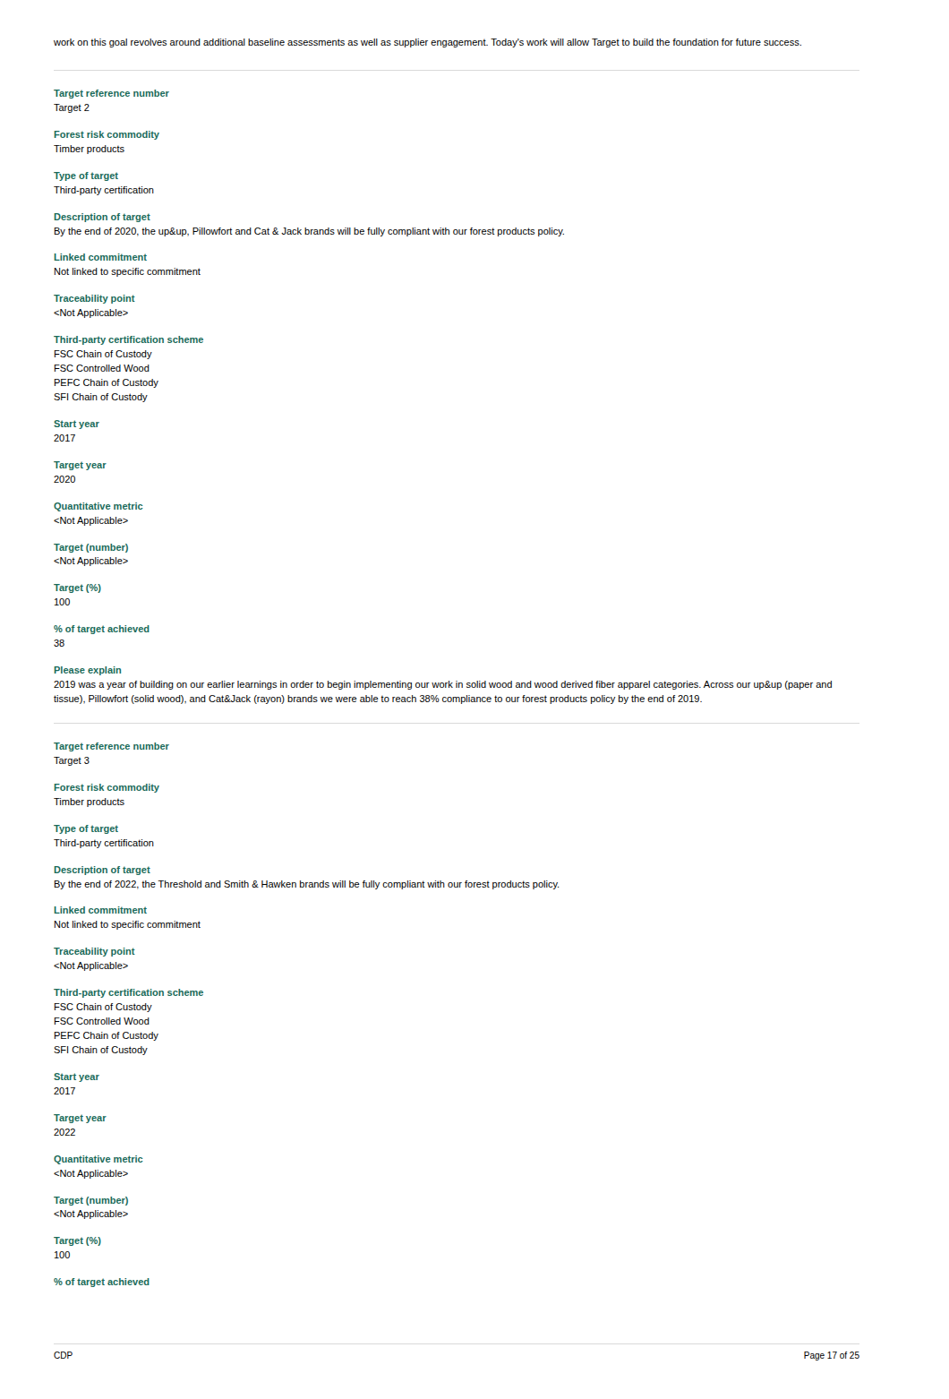work on this goal revolves around additional baseline assessments as well as supplier engagement. Today's work will allow Target to build the foundation for future success.
Target reference number
Target 2
Forest risk commodity
Timber products
Type of target
Third-party certification
Description of target
By the end of 2020, the up&up, Pillowfort and Cat & Jack brands will be fully compliant with our forest products policy.
Linked commitment
Not linked to specific commitment
Traceability point
<Not Applicable>
Third-party certification scheme
FSC Chain of Custody FSC Controlled Wood PEFC Chain of Custody SFI Chain of Custody
Start year
2017
Target year
2020
Quantitative metric
<Not Applicable>
Target (number)
<Not Applicable>
Target (%)
100
% of target achieved
38
Please explain
2019 was a year of building on our earlier learnings in order to begin implementing our work in solid wood and wood derived fiber apparel categories. Across our up&up (paper and tissue), Pillowfort (solid wood), and Cat&Jack (rayon) brands we were able to reach 38% compliance to our forest products policy by the end of 2019.
Target reference number
Target 3
Forest risk commodity
Timber products
Type of target
Third-party certification
Description of target
By the end of 2022, the Threshold and Smith & Hawken brands will be fully compliant with our forest products policy.
Linked commitment
Not linked to specific commitment
Traceability point
<Not Applicable>
Third-party certification scheme
FSC Chain of Custody FSC Controlled Wood PEFC Chain of Custody SFI Chain of Custody
Start year
2017
Target year
2022
Quantitative metric
<Not Applicable>
Target (number)
<Not Applicable>
Target (%)
100
% of target achieved
CDP Page 17 of 25